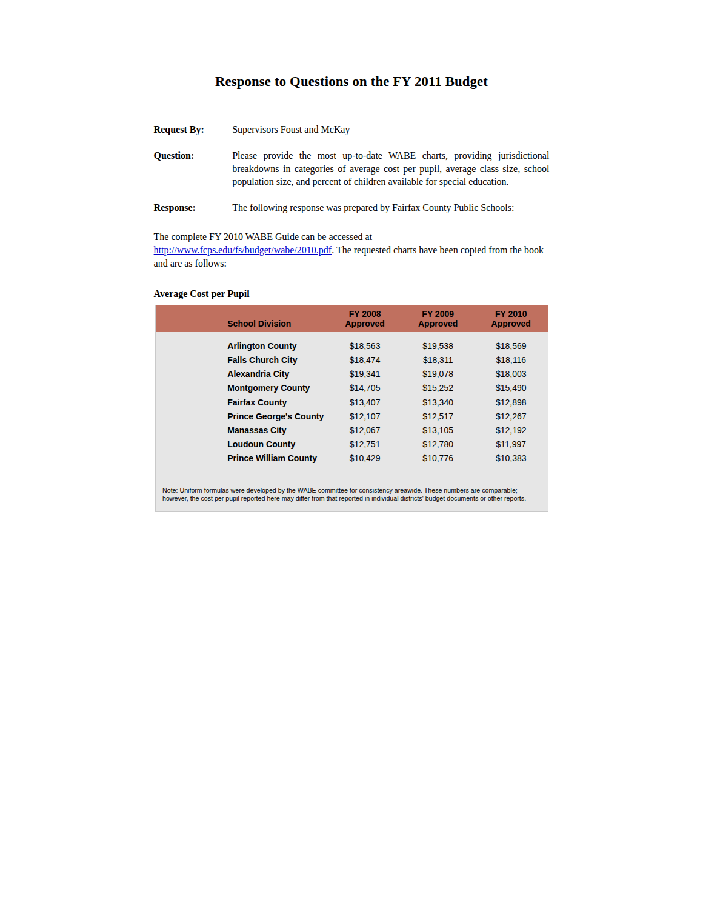Response to Questions on the FY 2011 Budget
Request By:
Supervisors Foust and McKay
Question:
Please provide the most up-to-date WABE charts, providing jurisdictional breakdowns in categories of average cost per pupil, average class size, school population size, and percent of children available for special education.
Response:
The following response was prepared by Fairfax County Public Schools:
The complete FY 2010 WABE Guide can be accessed at http://www.fcps.edu/fs/budget/wabe/2010.pdf. The requested charts have been copied from the book and are as follows:
Average Cost per Pupil
| | School Division | FY 2008 Approved | FY 2009 Approved | FY 2010 Approved |
| --- | --- | --- | --- | --- |
| | Arlington County | $18,563 | $19,538 | $18,569 |
| | Falls Church City | $18,474 | $18,311 | $18,116 |
| | Alexandria City | $19,341 | $19,078 | $18,003 |
| | Montgomery County | $14,705 | $15,252 | $15,490 |
| | Fairfax County | $13,407 | $13,340 | $12,898 |
| | Prince George's County | $12,107 | $12,517 | $12,267 |
| | Manassas City | $12,067 | $13,105 | $12,192 |
| | Loudoun County | $12,751 | $12,780 | $11,997 |
| | Prince William County | $10,429 | $10,776 | $10,383 |
Note: Uniform formulas were developed by the WABE committee for consistency areawide. These numbers are comparable; however, the cost per pupil reported here may differ from that reported in individual districts' budget documents or other reports.